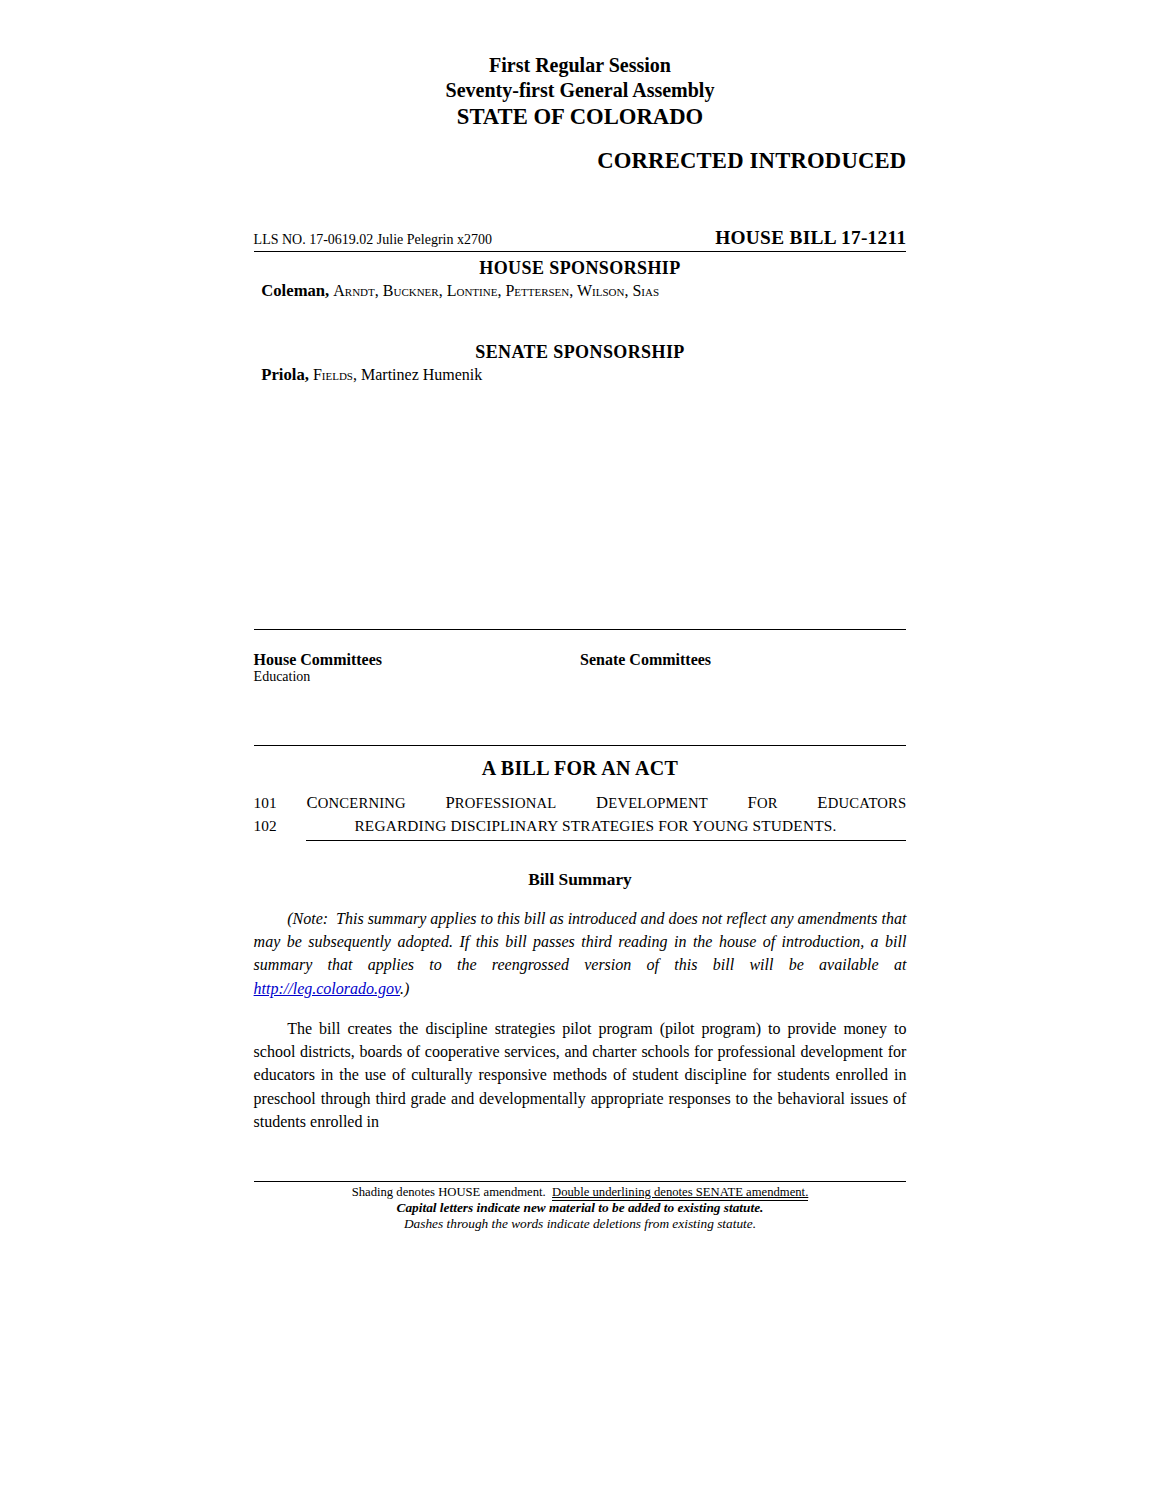First Regular Session
Seventy-first General Assembly
STATE OF COLORADO
CORRECTED INTRODUCED
LLS NO. 17-0619.02 Julie Pelegrin x2700
HOUSE BILL 17-1211
HOUSE SPONSORSHIP
Coleman, Arndt, Buckner, Lontine, Pettersen, Wilson, Sias
SENATE SPONSORSHIP
Priola, Fields, Martinez Humenik
House Committees
Education
Senate Committees
A BILL FOR AN ACT
101
CONCERNING PROFESSIONAL DEVELOPMENT FOR EDUCATORS
102
REGARDING DISCIPLINARY STRATEGIES FOR YOUNG STUDENTS.
Bill Summary
(Note: This summary applies to this bill as introduced and does not reflect any amendments that may be subsequently adopted. If this bill passes third reading in the house of introduction, a bill summary that applies to the reengrossed version of this bill will be available at http://leg.colorado.gov.)
The bill creates the discipline strategies pilot program (pilot program) to provide money to school districts, boards of cooperative services, and charter schools for professional development for educators in the use of culturally responsive methods of student discipline for students enrolled in preschool through third grade and developmentally appropriate responses to the behavioral issues of students enrolled in
Shading denotes HOUSE amendment. Double underlining denotes SENATE amendment.
Capital letters indicate new material to be added to existing statute.
Dashes through the words indicate deletions from existing statute.